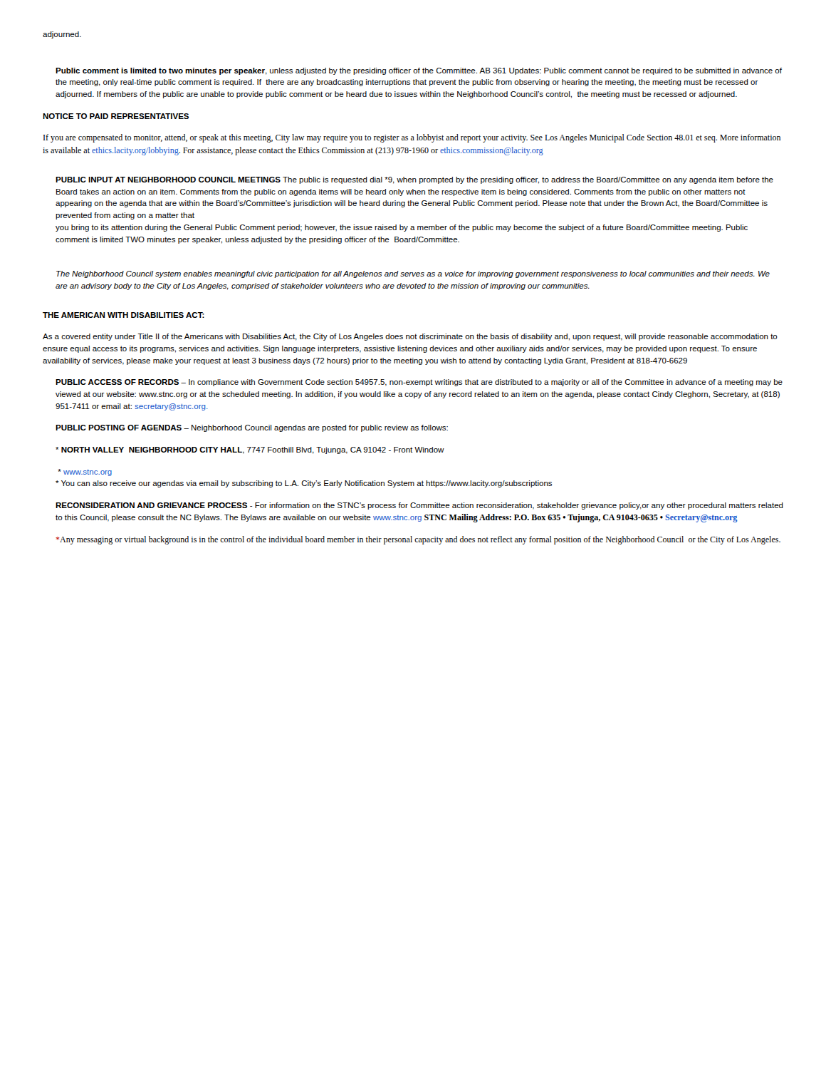adjourned.
Public comment is limited to two minutes per speaker, unless adjusted by the presiding officer of the Committee. AB 361 Updates: Public comment cannot be required to be submitted in advance of the meeting, only real-time public comment is required. If there are any broadcasting interruptions that prevent the public from observing or hearing the meeting, the meeting must be recessed or adjourned. If members of the public are unable to provide public comment or be heard due to issues within the Neighborhood Council’s control, the meeting must be recessed or adjourned.
NOTICE TO PAID REPRESENTATIVES
If you are compensated to monitor, attend, or speak at this meeting, City law may require you to register as a lobbyist and report your activity. See Los Angeles Municipal Code Section 48.01 et seq. More information is available at ethics.lacity.org/lobbying. For assistance, please contact the Ethics Commission at (213) 978-1960 or ethics.commission@lacity.org
PUBLIC INPUT AT NEIGHBORHOOD COUNCIL MEETINGS The public is requested dial *9, when prompted by the presiding officer, to address the Board/Committee on any agenda item before the Board takes an action on an item. Comments from the public on agenda items will be heard only when the respective item is being considered. Comments from the public on other matters not appearing on the agenda that are within the Board’s/Committee’s jurisdiction will be heard during the General Public Comment period. Please note that under the Brown Act, the Board/Committee is prevented from acting on a matter that
you bring to its attention during the General Public Comment period; however, the issue raised by a member of the public may become the subject of a future Board/Committee meeting. Public comment is limited TWO minutes per speaker, unless adjusted by the presiding officer of the Board/Committee.
The Neighborhood Council system enables meaningful civic participation for all Angelenos and serves as a voice for improving government responsiveness to local communities and their needs. We are an advisory body to the City of Los Angeles, comprised of stakeholder volunteers who are devoted to the mission of improving our communities.
THE AMERICAN WITH DISABILITIES ACT:
As a covered entity under Title II of the Americans with Disabilities Act, the City of Los Angeles does not discriminate on the basis of disability and, upon request, will provide reasonable accommodation to ensure equal access to its programs, services and activities. Sign language interpreters, assistive listening devices and other auxiliary aids and/or services, may be provided upon request. To ensure availability of services, please make your request at least 3 business days (72 hours) prior to the meeting you wish to attend by contacting Lydia Grant, President at 818-470-6629
PUBLIC ACCESS OF RECORDS – In compliance with Government Code section 54957.5, non-exempt writings that are distributed to a majority or all of the Committee in advance of a meeting may be viewed at our website: www.stnc.org or at the scheduled meeting. In addition, if you would like a copy of any record related to an item on the agenda, please contact Cindy Cleghorn, Secretary, at (818) 951-7411 or email at: secretary@stnc.org.
PUBLIC POSTING OF AGENDAS – Neighborhood Council agendas are posted for public review as follows:
* NORTH VALLEY NEIGHBORHOOD CITY HALL, 7747 Foothill Blvd, Tujunga, CA 91042 - Front Window
* www.stnc.org
* You can also receive our agendas via email by subscribing to L.A. City’s Early Notification System at https://www.lacity.org/subscriptions
RECONSIDERATION AND GRIEVANCE PROCESS - For information on the STNC’s process for Committee action reconsideration, stakeholder grievance policy,or any other procedural matters related to this Council, please consult the NC Bylaws. The Bylaws are available on our website www.stnc.org STNC Mailing Address: P.O. Box 635 • Tujunga, CA 91043-0635 • Secretary@stnc.org
*Any messaging or virtual background is in the control of the individual board member in their personal capacity and does not reflect any formal position of the Neighborhood Council or the City of Los Angeles.